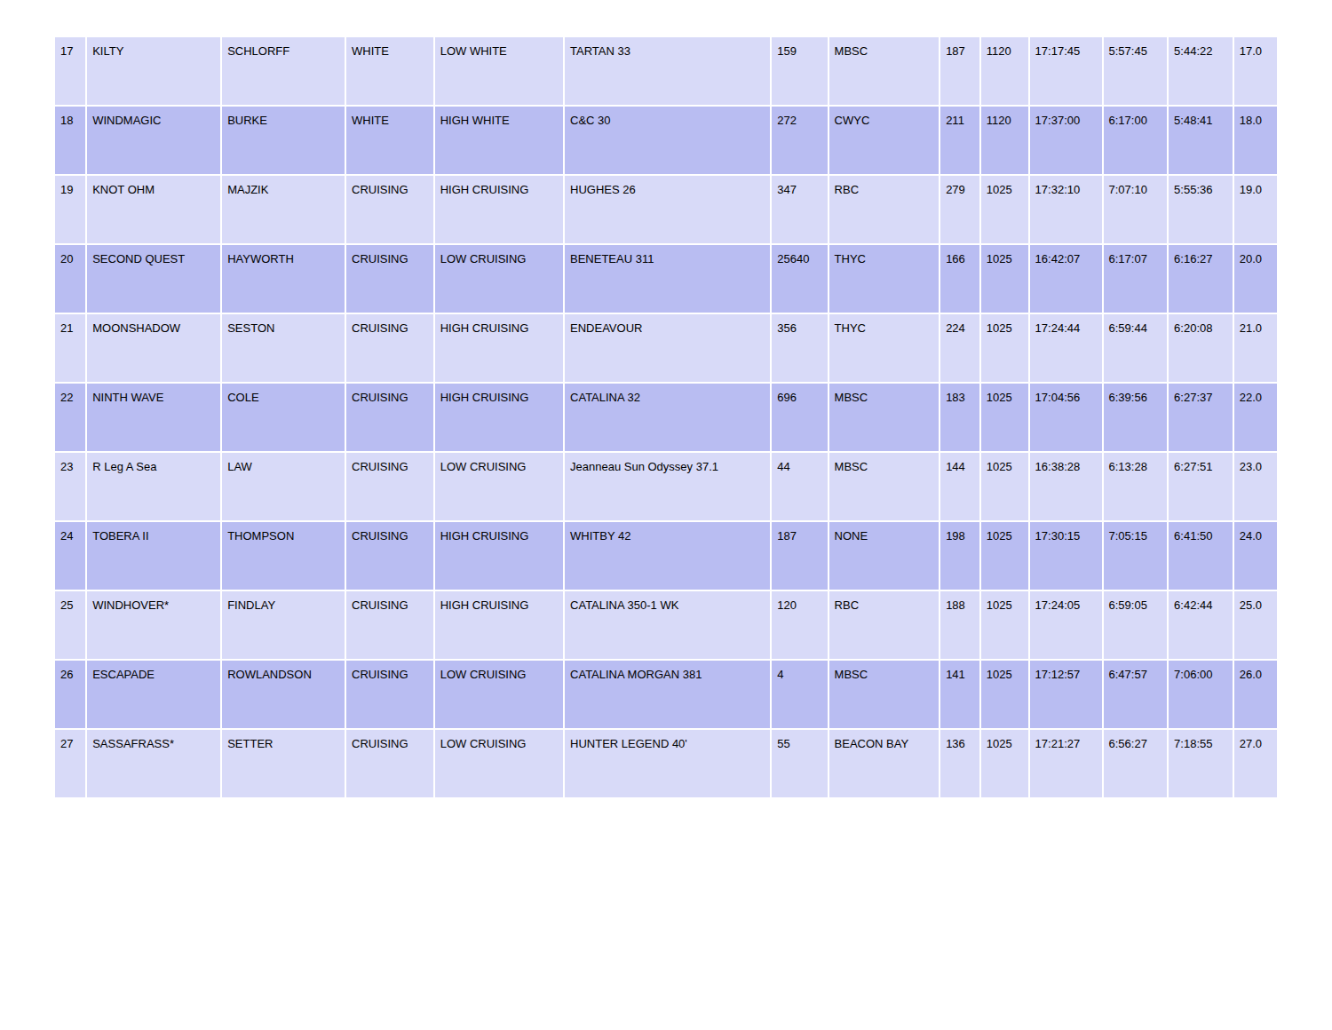| 17 | KILTY | SCHLORFF | WHITE | LOW WHITE | TARTAN 33 | 159 | MBSC | 187 | 1120 | 17:17:45 | 5:57:45 | 5:44:22 | 17.0 |
| 18 | WINDMAGIC | BURKE | WHITE | HIGH WHITE | C&C 30 | 272 | CWYC | 211 | 1120 | 17:37:00 | 6:17:00 | 5:48:41 | 18.0 |
| 19 | KNOT OHM | MAJZIK | CRUISING | HIGH CRUISING | HUGHES 26 | 347 | RBC | 279 | 1025 | 17:32:10 | 7:07:10 | 5:55:36 | 19.0 |
| 20 | SECOND QUEST | HAYWORTH | CRUISING | LOW CRUISING | BENETEAU 311 | 25640 | THYC | 166 | 1025 | 16:42:07 | 6:17:07 | 6:16:27 | 20.0 |
| 21 | MOONSHADOW | SESTON | CRUISING | HIGH CRUISING | ENDEAVOUR | 356 | THYC | 224 | 1025 | 17:24:44 | 6:59:44 | 6:20:08 | 21.0 |
| 22 | NINTH WAVE | COLE | CRUISING | HIGH CRUISING | CATALINA 32 | 696 | MBSC | 183 | 1025 | 17:04:56 | 6:39:56 | 6:27:37 | 22.0 |
| 23 | R Leg A Sea | LAW | CRUISING | LOW CRUISING | Jeanneau Sun Odyssey 37.1 | 44 | MBSC | 144 | 1025 | 16:38:28 | 6:13:28 | 6:27:51 | 23.0 |
| 24 | TOBERA II | THOMPSON | CRUISING | HIGH CRUISING | WHITBY 42 | 187 | NONE | 198 | 1025 | 17:30:15 | 7:05:15 | 6:41:50 | 24.0 |
| 25 | WINDHOVER* | FINDLAY | CRUISING | HIGH CRUISING | CATALINA 350-1 WK | 120 | RBC | 188 | 1025 | 17:24:05 | 6:59:05 | 6:42:44 | 25.0 |
| 26 | ESCAPADE | ROWLANDSON | CRUISING | LOW CRUISING | CATALINA MORGAN 381 | 4 | MBSC | 141 | 1025 | 17:12:57 | 6:47:57 | 7:06:00 | 26.0 |
| 27 | SASSAFRASS* | SETTER | CRUISING | LOW CRUISING | HUNTER LEGEND 40' | 55 | BEACON BAY | 136 | 1025 | 17:21:27 | 6:56:27 | 7:18:55 | 27.0 |